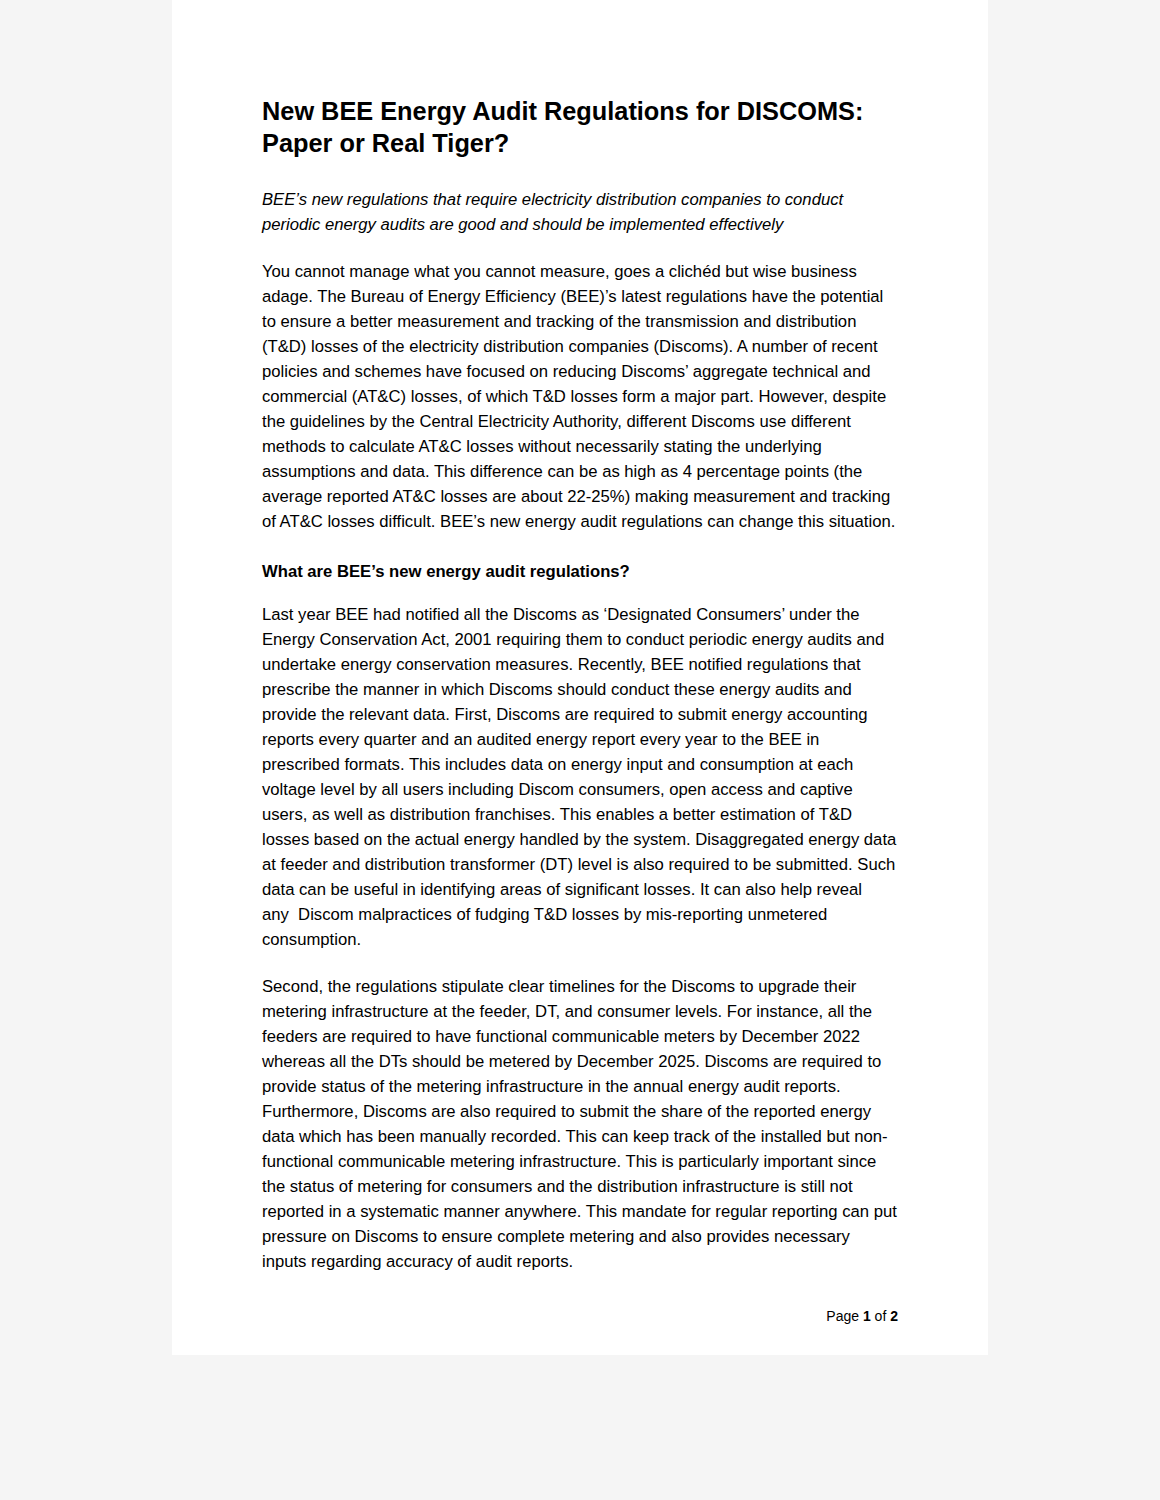New BEE Energy Audit Regulations for DISCOMS: Paper or Real Tiger?
BEE’s new regulations that require electricity distribution companies to conduct periodic energy audits are good and should be implemented effectively
You cannot manage what you cannot measure, goes a clichéd but wise business adage. The Bureau of Energy Efficiency (BEE)’s latest regulations have the potential to ensure a better measurement and tracking of the transmission and distribution (T&D) losses of the electricity distribution companies (Discoms). A number of recent policies and schemes have focused on reducing Discoms’ aggregate technical and commercial (AT&C) losses, of which T&D losses form a major part. However, despite the guidelines by the Central Electricity Authority, different Discoms use different methods to calculate AT&C losses without necessarily stating the underlying assumptions and data. This difference can be as high as 4 percentage points (the average reported AT&C losses are about 22-25%) making measurement and tracking of AT&C losses difficult. BEE’s new energy audit regulations can change this situation.
What are BEE’s new energy audit regulations?
Last year BEE had notified all the Discoms as ‘Designated Consumers’ under the Energy Conservation Act, 2001 requiring them to conduct periodic energy audits and undertake energy conservation measures. Recently, BEE notified regulations that prescribe the manner in which Discoms should conduct these energy audits and provide the relevant data. First, Discoms are required to submit energy accounting reports every quarter and an audited energy report every year to the BEE in prescribed formats. This includes data on energy input and consumption at each voltage level by all users including Discom consumers, open access and captive users, as well as distribution franchises. This enables a better estimation of T&D losses based on the actual energy handled by the system. Disaggregated energy data at feeder and distribution transformer (DT) level is also required to be submitted. Such data can be useful in identifying areas of significant losses. It can also help reveal any Discom malpractices of fudging T&D losses by mis-reporting unmetered consumption.
Second, the regulations stipulate clear timelines for the Discoms to upgrade their metering infrastructure at the feeder, DT, and consumer levels. For instance, all the feeders are required to have functional communicable meters by December 2022 whereas all the DTs should be metered by December 2025. Discoms are required to provide status of the metering infrastructure in the annual energy audit reports. Furthermore, Discoms are also required to submit the share of the reported energy data which has been manually recorded. This can keep track of the installed but non-functional communicable metering infrastructure. This is particularly important since the status of metering for consumers and the distribution infrastructure is still not reported in a systematic manner anywhere. This mandate for regular reporting can put pressure on Discoms to ensure complete metering and also provides necessary inputs regarding accuracy of audit reports.
Page 1 of 2